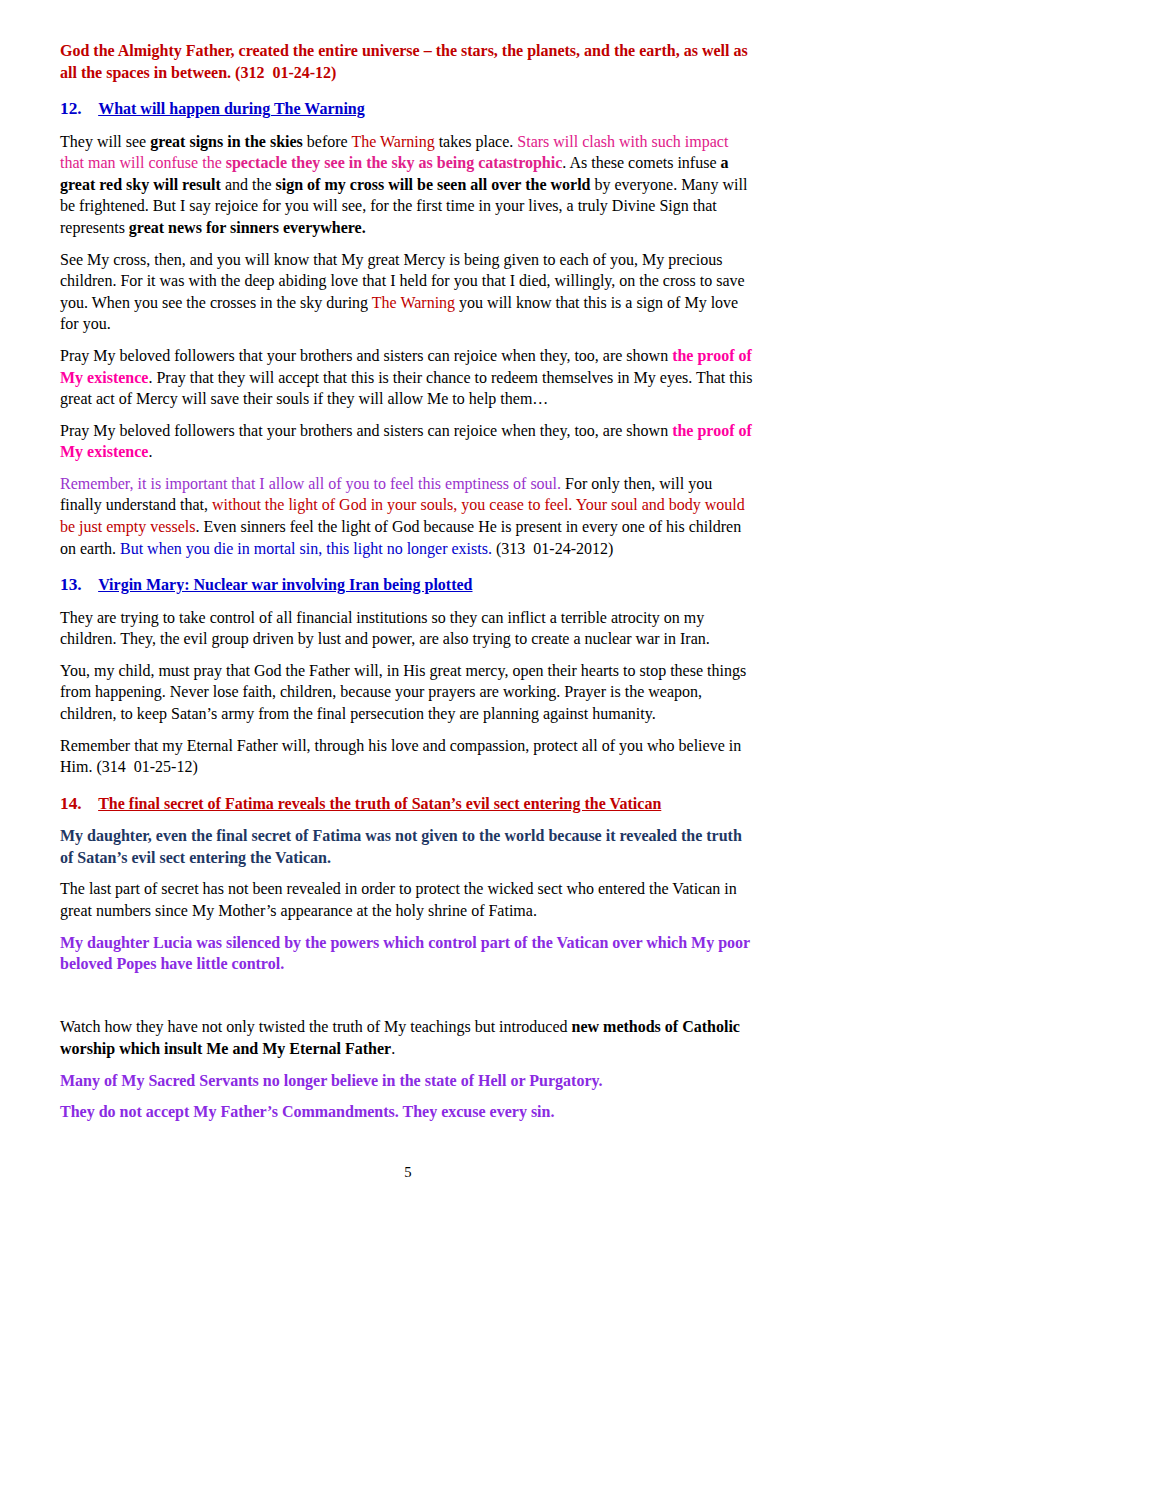God the Almighty Father, created the entire universe – the stars, the planets, and the earth, as well as all the spaces in between. (312 01-24-12)
12. What will happen during The Warning
They will see great signs in the skies before The Warning takes place. Stars will clash with such impact that man will confuse the spectacle they see in the sky as being catastrophic. As these comets infuse a great red sky will result and the sign of my cross will be seen all over the world by everyone. Many will be frightened. But I say rejoice for you will see, for the first time in your lives, a truly Divine Sign that represents great news for sinners everywhere.
See My cross, then, and you will know that My great Mercy is being given to each of you, My precious children. For it was with the deep abiding love that I held for you that I died, willingly, on the cross to save you. When you see the crosses in the sky during The Warning you will know that this is a sign of My love for you.
Pray My beloved followers that your brothers and sisters can rejoice when they, too, are shown the proof of My existence. Pray that they will accept that this is their chance to redeem themselves in My eyes. That this great act of Mercy will save their souls if they will allow Me to help them…
Pray My beloved followers that your brothers and sisters can rejoice when they, too, are shown the proof of My existence.
Remember, it is important that I allow all of you to feel this emptiness of soul. For only then, will you finally understand that, without the light of God in your souls, you cease to feel. Your soul and body would be just empty vessels. Even sinners feel the light of God because He is present in every one of his children on earth. But when you die in mortal sin, this light no longer exists. (313 01-24-2012)
13. Virgin Mary: Nuclear war involving Iran being plotted
They are trying to take control of all financial institutions so they can inflict a terrible atrocity on my children. They, the evil group driven by lust and power, are also trying to create a nuclear war in Iran.
You, my child, must pray that God the Father will, in His great mercy, open their hearts to stop these things from happening. Never lose faith, children, because your prayers are working. Prayer is the weapon, children, to keep Satan’s army from the final persecution they are planning against humanity.
Remember that my Eternal Father will, through his love and compassion, protect all of you who believe in Him. (314 01-25-12)
14. The final secret of Fatima reveals the truth of Satan’s evil sect entering the Vatican
My daughter, even the final secret of Fatima was not given to the world because it revealed the truth of Satan’s evil sect entering the Vatican.
The last part of secret has not been revealed in order to protect the wicked sect who entered the Vatican in great numbers since My Mother’s appearance at the holy shrine of Fatima.
My daughter Lucia was silenced by the powers which control part of the Vatican over which My poor beloved Popes have little control.
Watch how they have not only twisted the truth of My teachings but introduced new methods of Catholic worship which insult Me and My Eternal Father.
Many of My Sacred Servants no longer believe in the state of Hell or Purgatory.
They do not accept My Father’s Commandments. They excuse every sin.
5